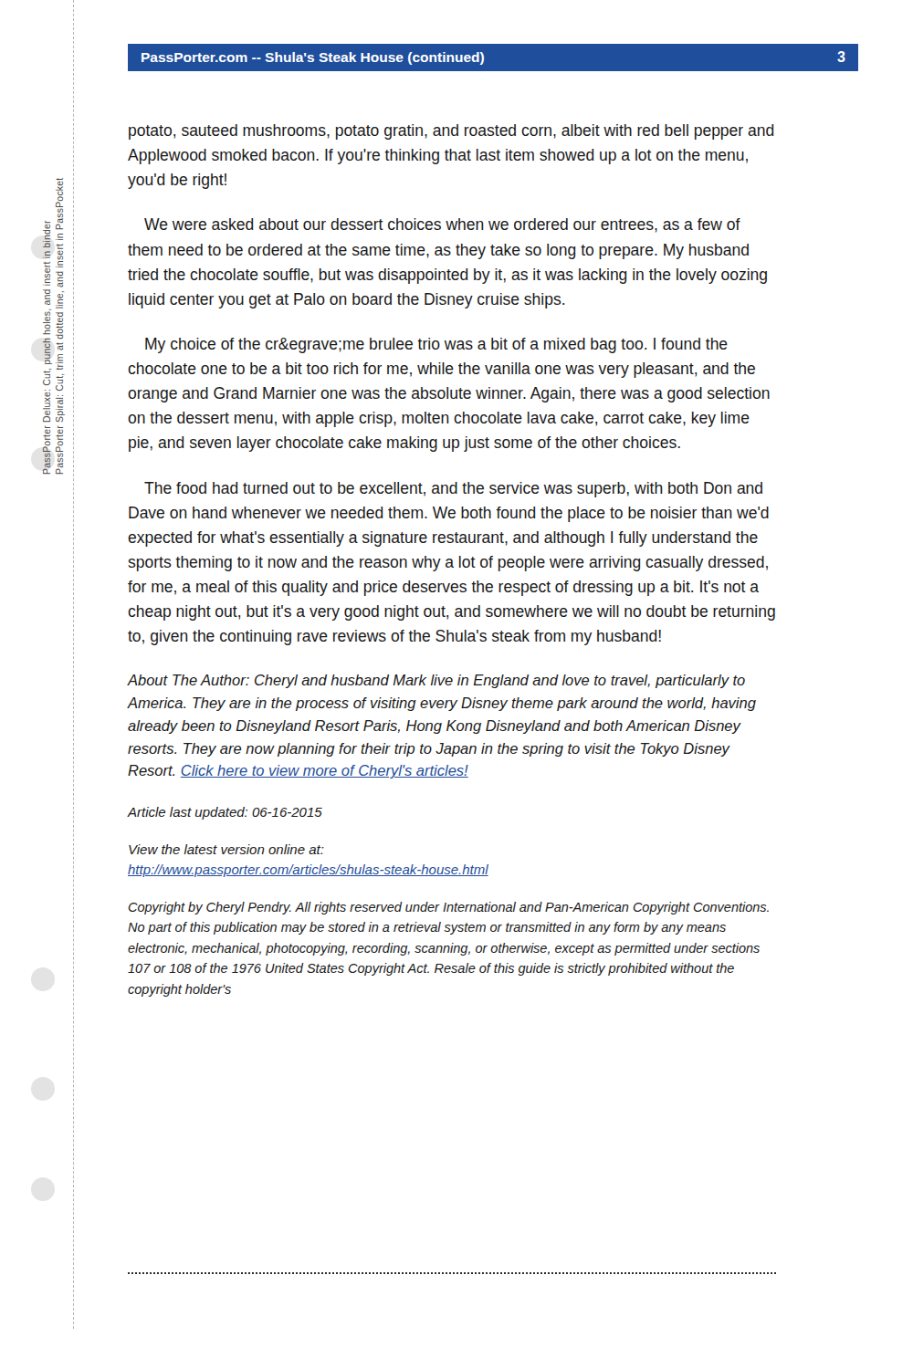PassPorter Deluxe: Cut, punch holes, and insert in binder PassPorter Spiral: Cut, trim at dotted line, and insert in PassPocket
PassPorter.com -- Shula's Steak House (continued)
3
potato, sauteed mushrooms, potato gratin, and roasted corn, albeit with red bell pepper and Applewood smoked bacon. If you're thinking that last item showed up a lot on the menu, you'd be right!
We were asked about our dessert choices when we ordered our entrees, as a few of them need to be ordered at the same time, as they take so long to prepare. My husband tried the chocolate souffle, but was disappointed by it, as it was lacking in the lovely oozing liquid center you get at Palo on board the Disney cruise ships.
My choice of the cr&egrave;me brulee trio was a bit of a mixed bag too. I found the chocolate one to be a bit too rich for me, while the vanilla one was very pleasant, and the orange and Grand Marnier one was the absolute winner. Again, there was a good selection on the dessert menu, with apple crisp, molten chocolate lava cake, carrot cake, key lime pie, and seven layer chocolate cake making up just some of the other choices.
The food had turned out to be excellent, and the service was superb, with both Don and Dave on hand whenever we needed them. We both found the place to be noisier than we'd expected for what's essentially a signature restaurant, and although I fully understand the sports theming to it now and the reason why a lot of people were arriving casually dressed, for me, a meal of this quality and price deserves the respect of dressing up a bit. It's not a cheap night out, but it's a very good night out, and somewhere we will no doubt be returning to, given the continuing rave reviews of the Shula's steak from my husband!
About The Author: Cheryl and husband Mark live in England and love to travel, particularly to America. They are in the process of visiting every Disney theme park around the world, having already been to Disneyland Resort Paris, Hong Kong Disneyland and both American Disney resorts. They are now planning for their trip to Japan in the spring to visit the Tokyo Disney Resort. Click here to view more of Cheryl's articles!
Article last updated: 06-16-2015
View the latest version online at:
http://www.passporter.com/articles/shulas-steak-house.html
Copyright by Cheryl Pendry. All rights reserved under International and Pan-American Copyright Conventions. No part of this publication may be stored in a retrieval system or transmitted in any form by any means electronic, mechanical, photocopying, recording, scanning, or otherwise, except as permitted under sections 107 or 108 of the 1976 United States Copyright Act. Resale of this guide is strictly prohibited without the copyright holder's